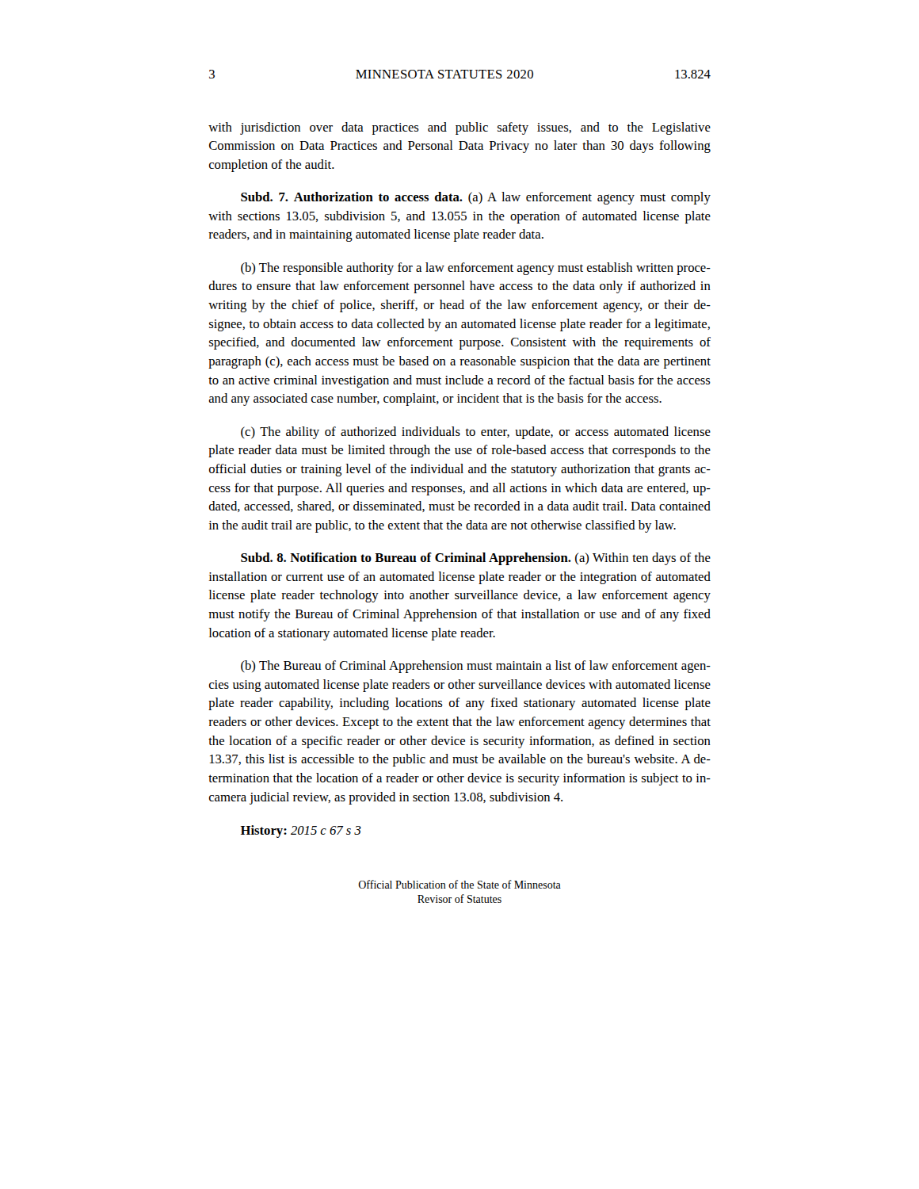3
MINNESOTA STATUTES 2020
13.824
with jurisdiction over data practices and public safety issues, and to the Legislative Commission on Data Practices and Personal Data Privacy no later than 30 days following completion of the audit.
Subd. 7. Authorization to access data. (a) A law enforcement agency must comply with sections 13.05, subdivision 5, and 13.055 in the operation of automated license plate readers, and in maintaining automated license plate reader data.
(b) The responsible authority for a law enforcement agency must establish written procedures to ensure that law enforcement personnel have access to the data only if authorized in writing by the chief of police, sheriff, or head of the law enforcement agency, or their designee, to obtain access to data collected by an automated license plate reader for a legitimate, specified, and documented law enforcement purpose. Consistent with the requirements of paragraph (c), each access must be based on a reasonable suspicion that the data are pertinent to an active criminal investigation and must include a record of the factual basis for the access and any associated case number, complaint, or incident that is the basis for the access.
(c) The ability of authorized individuals to enter, update, or access automated license plate reader data must be limited through the use of role-based access that corresponds to the official duties or training level of the individual and the statutory authorization that grants access for that purpose. All queries and responses, and all actions in which data are entered, updated, accessed, shared, or disseminated, must be recorded in a data audit trail. Data contained in the audit trail are public, to the extent that the data are not otherwise classified by law.
Subd. 8. Notification to Bureau of Criminal Apprehension. (a) Within ten days of the installation or current use of an automated license plate reader or the integration of automated license plate reader technology into another surveillance device, a law enforcement agency must notify the Bureau of Criminal Apprehension of that installation or use and of any fixed location of a stationary automated license plate reader.
(b) The Bureau of Criminal Apprehension must maintain a list of law enforcement agencies using automated license plate readers or other surveillance devices with automated license plate reader capability, including locations of any fixed stationary automated license plate readers or other devices. Except to the extent that the law enforcement agency determines that the location of a specific reader or other device is security information, as defined in section 13.37, this list is accessible to the public and must be available on the bureau's website. A determination that the location of a reader or other device is security information is subject to in-camera judicial review, as provided in section 13.08, subdivision 4.
History: 2015 c 67 s 3
Official Publication of the State of Minnesota
Revisor of Statutes